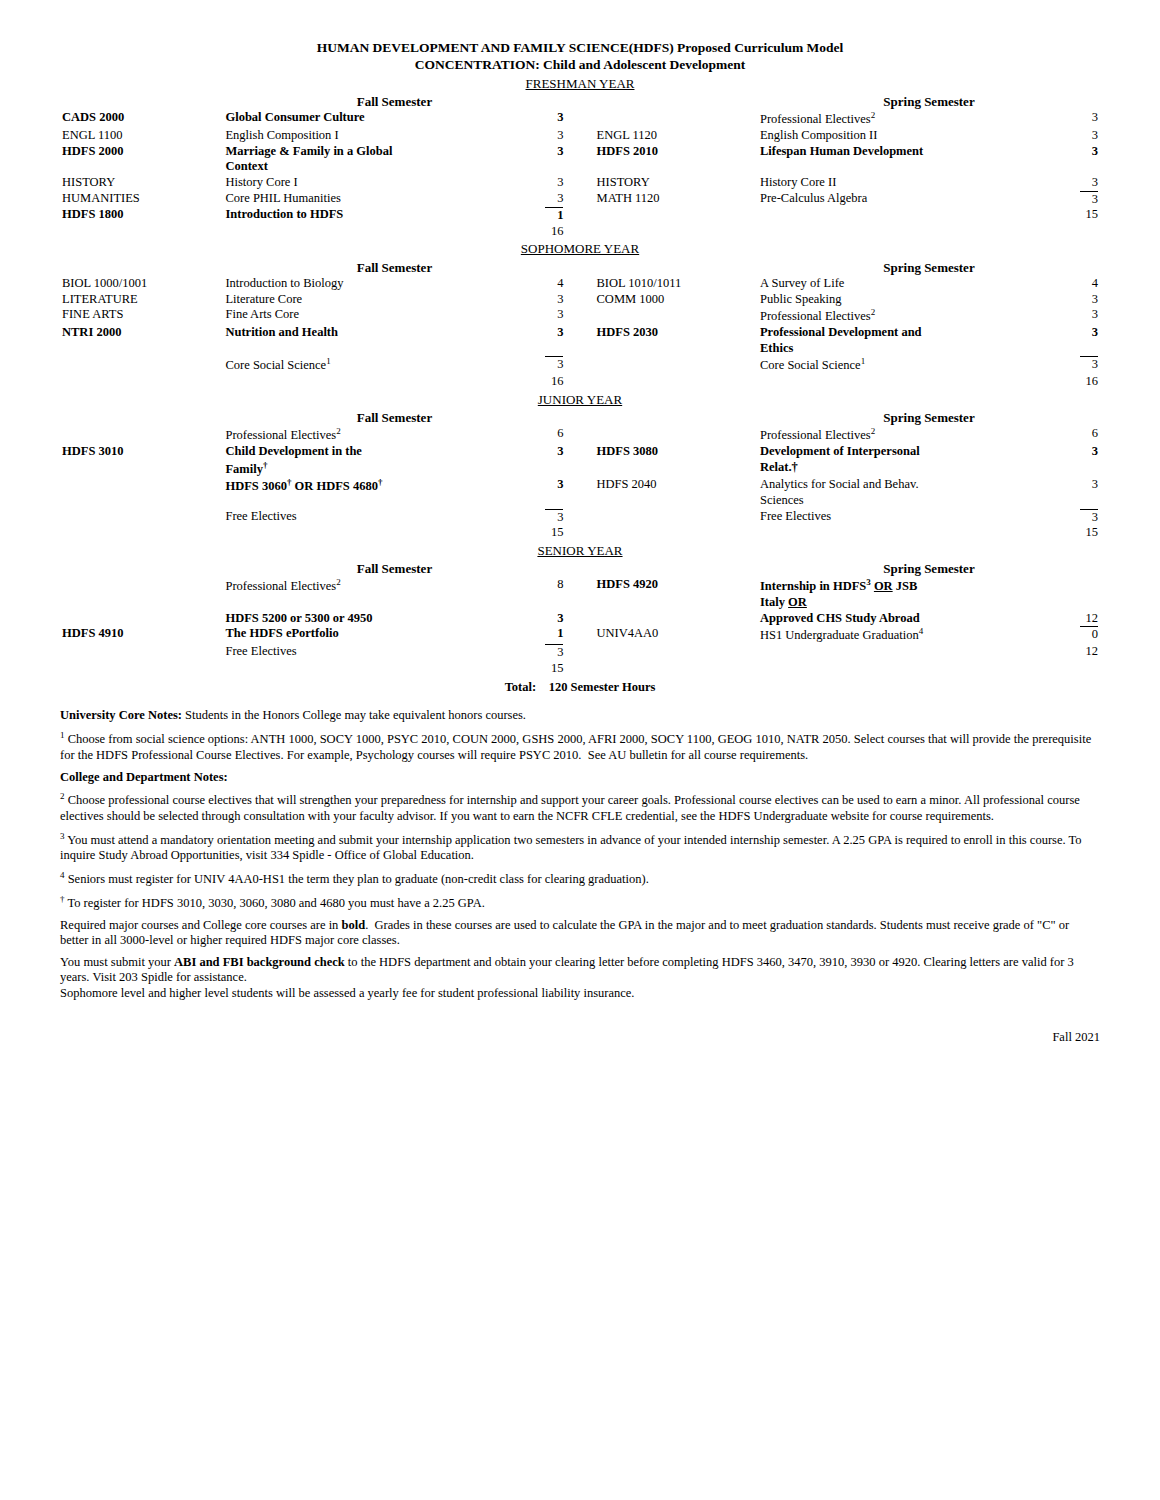HUMAN DEVELOPMENT AND FAMILY SCIENCE(HDFS) Proposed Curriculum Model
CONCENTRATION: Child and Adolescent Development
FRESHMAN YEAR
| | Fall Semester | | | Spring Semester |
| CADS 2000 | Global Consumer Culture | 3 | | | Professional Electives 2 | 3 |
| ENGL 1100 | English Composition I | 3 | | ENGL 1120 | English Composition II | 3 |
| HDFS 2000 | Marriage & Family in a Global Context | 3 | | HDFS 2010 | Lifespan Human Development | 3 |
| HISTORY | History Core I | 3 | | HISTORY | History Core II | 3 |
| HUMANITIES | Core PHIL Humanities | 3 | | MATH 1120 | Pre-Calculus Algebra | 3 |
| HDFS 1800 | Introduction to HDFS | 1 | | | | 15 |
| | | 16 | | | | |
SOPHOMORE YEAR
| | Fall Semester | | | Spring Semester |
| BIOL 1000/1001 | Introduction to Biology | 4 | | BIOL 1010/1011 | A Survey of Life | 4 |
| LITERATURE | Literature Core | 3 | | COMM 1000 | Public Speaking | 3 |
| FINE ARTS | Fine Arts Core | 3 | | | Professional Electives 2 | 3 |
| NTRI 2000 | Nutrition and Health | 3 | | HDFS 2030 | Professional Development and Ethics | 3 |
| | Core Social Science 1 | 3 | | | Core Social Science 1 | 3 |
| | | 16 | | | | 16 |
JUNIOR YEAR
| | Fall Semester | | | Spring Semester |
| | Professional Electives 2 | 6 | | | Professional Electives 2 | 6 |
| HDFS 3010 | Child Development in the Family † | 3 | | HDFS 3080 | Development of Interpersonal Relat.† | 3 |
| | HDFS 3060 † OR HDFS 4680 † | 3 | | HDFS 2040 | Analytics for Social and Behav. Sciences | 3 |
| | Free Electives | 3 | | | Free Electives | 3 |
| | | 15 | | | | 15 |
SENIOR YEAR
| | Fall Semester | | | Spring Semester |
| | Professional Electives 2 | 8 | | HDFS 4920 | Internship in HDFS 3 OR JSB Italy OR | |
| | HDFS 5200 or 5300 or 4950 | 3 | | | Approved CHS Study Abroad | 12 |
| HDFS 4910 | The HDFS ePortfolio | 1 | | UNIV4AA0 | HS1 Undergraduate Graduation 4 | 0 |
| | Free Electives | 3 | | | | 12 |
| | | 15 | | | | |
Total: 120 Semester Hours
University Core Notes: Students in the Honors College may take equivalent honors courses.
1 Choose from social science options: ANTH 1000, SOCY 1000, PSYC 2010, COUN 2000, GSHS 2000, AFRI 2000, SOCY 1100, GEOG 1010, NATR 2050. Select courses that will provide the prerequisite for the HDFS Professional Course Electives. For example, Psychology courses will require PSYC 2010. See AU bulletin for all course requirements.
College and Department Notes:
2 Choose professional course electives that will strengthen your preparedness for internship and support your career goals. Professional course electives can be used to earn a minor. All professional course electives should be selected through consultation with your faculty advisor. If you want to earn the NCFR CFLE credential, see the HDFS Undergraduate website for course requirements.
3 You must attend a mandatory orientation meeting and submit your internship application two semesters in advance of your intended internship semester. A 2.25 GPA is required to enroll in this course. To inquire Study Abroad Opportunities, visit 334 Spidle - Office of Global Education.
4 Seniors must register for UNIV 4AA0-HS1 the term they plan to graduate (non-credit class for clearing graduation).
† To register for HDFS 3010, 3030, 3060, 3080 and 4680 you must have a 2.25 GPA.
Required major courses and College core courses are in bold. Grades in these courses are used to calculate the GPA in the major and to meet graduation standards. Students must receive grade of "C" or better in all 3000-level or higher required HDFS major core classes.
You must submit your ABI and FBI background check to the HDFS department and obtain your clearing letter before completing HDFS 3460, 3470, 3910, 3930 or 4920. Clearing letters are valid for 3 years. Visit 203 Spidle for assistance.
Sophomore level and higher level students will be assessed a yearly fee for student professional liability insurance.
Fall 2021